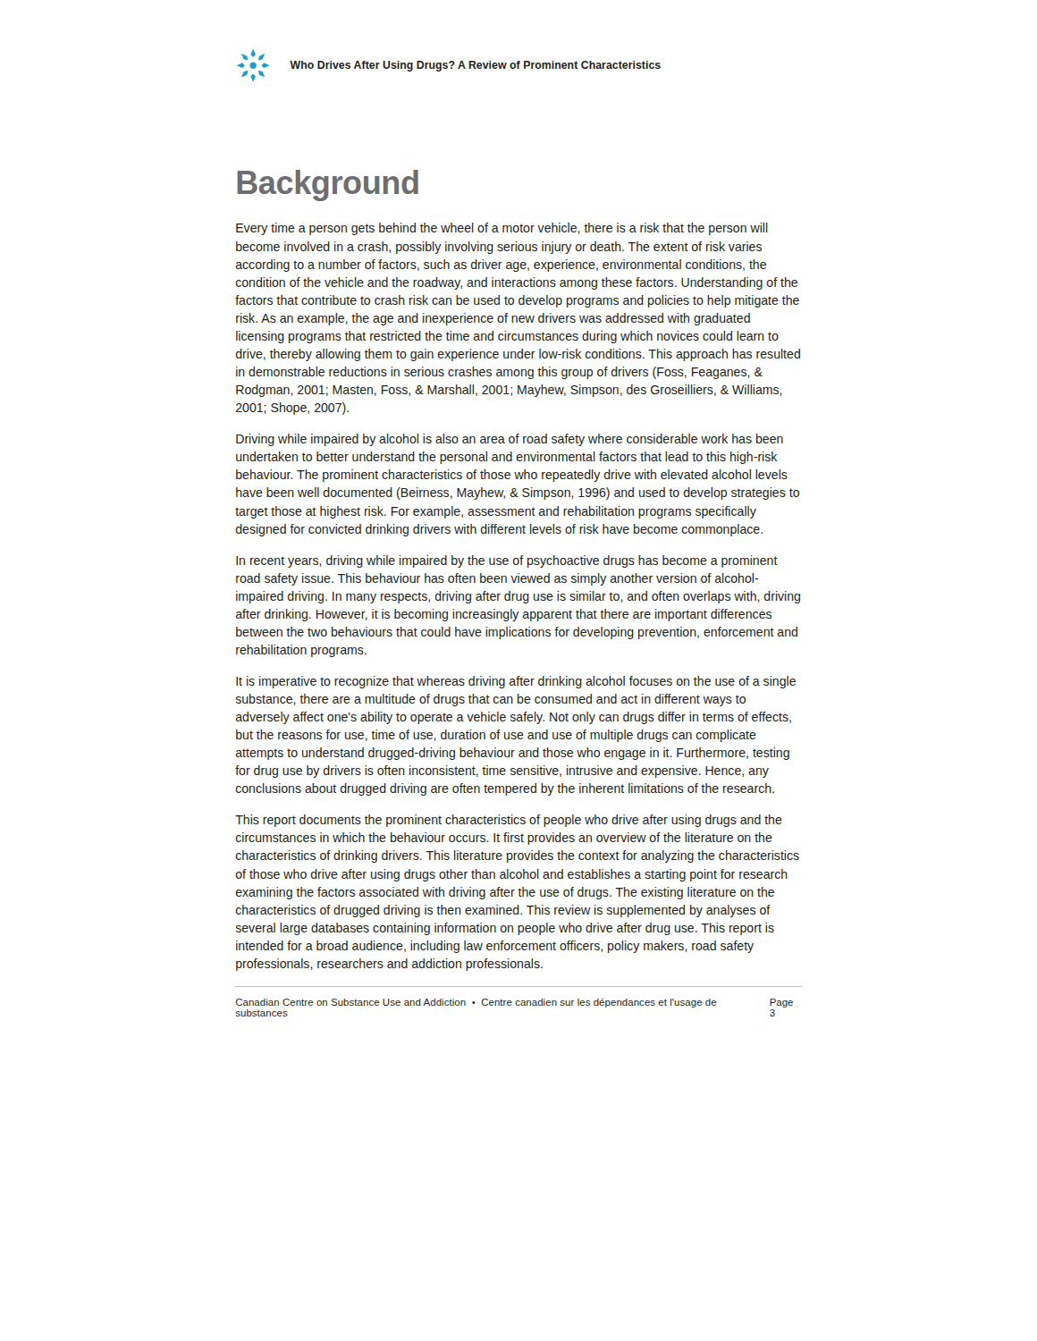Who Drives After Using Drugs? A Review of Prominent Characteristics
Background
Every time a person gets behind the wheel of a motor vehicle, there is a risk that the person will become involved in a crash, possibly involving serious injury or death. The extent of risk varies according to a number of factors, such as driver age, experience, environmental conditions, the condition of the vehicle and the roadway, and interactions among these factors. Understanding of the factors that contribute to crash risk can be used to develop programs and policies to help mitigate the risk. As an example, the age and inexperience of new drivers was addressed with graduated licensing programs that restricted the time and circumstances during which novices could learn to drive, thereby allowing them to gain experience under low-risk conditions. This approach has resulted in demonstrable reductions in serious crashes among this group of drivers (Foss, Feaganes, & Rodgman, 2001; Masten, Foss, & Marshall, 2001; Mayhew, Simpson, des Groseilliers, & Williams, 2001; Shope, 2007).
Driving while impaired by alcohol is also an area of road safety where considerable work has been undertaken to better understand the personal and environmental factors that lead to this high-risk behaviour. The prominent characteristics of those who repeatedly drive with elevated alcohol levels have been well documented (Beirness, Mayhew, & Simpson, 1996) and used to develop strategies to target those at highest risk. For example, assessment and rehabilitation programs specifically designed for convicted drinking drivers with different levels of risk have become commonplace.
In recent years, driving while impaired by the use of psychoactive drugs has become a prominent road safety issue. This behaviour has often been viewed as simply another version of alcohol-impaired driving. In many respects, driving after drug use is similar to, and often overlaps with, driving after drinking. However, it is becoming increasingly apparent that there are important differences between the two behaviours that could have implications for developing prevention, enforcement and rehabilitation programs.
It is imperative to recognize that whereas driving after drinking alcohol focuses on the use of a single substance, there are a multitude of drugs that can be consumed and act in different ways to adversely affect one's ability to operate a vehicle safely. Not only can drugs differ in terms of effects, but the reasons for use, time of use, duration of use and use of multiple drugs can complicate attempts to understand drugged-driving behaviour and those who engage in it. Furthermore, testing for drug use by drivers is often inconsistent, time sensitive, intrusive and expensive. Hence, any conclusions about drugged driving are often tempered by the inherent limitations of the research.
This report documents the prominent characteristics of people who drive after using drugs and the circumstances in which the behaviour occurs. It first provides an overview of the literature on the characteristics of drinking drivers. This literature provides the context for analyzing the characteristics of those who drive after using drugs other than alcohol and establishes a starting point for research examining the factors associated with driving after the use of drugs. The existing literature on the characteristics of drugged driving is then examined. This review is supplemented by analyses of several large databases containing information on people who drive after drug use. This report is intended for a broad audience, including law enforcement officers, policy makers, road safety professionals, researchers and addiction professionals.
Canadian Centre on Substance Use and Addiction • Centre canadien sur les dépendances et l'usage de substances
Page 3